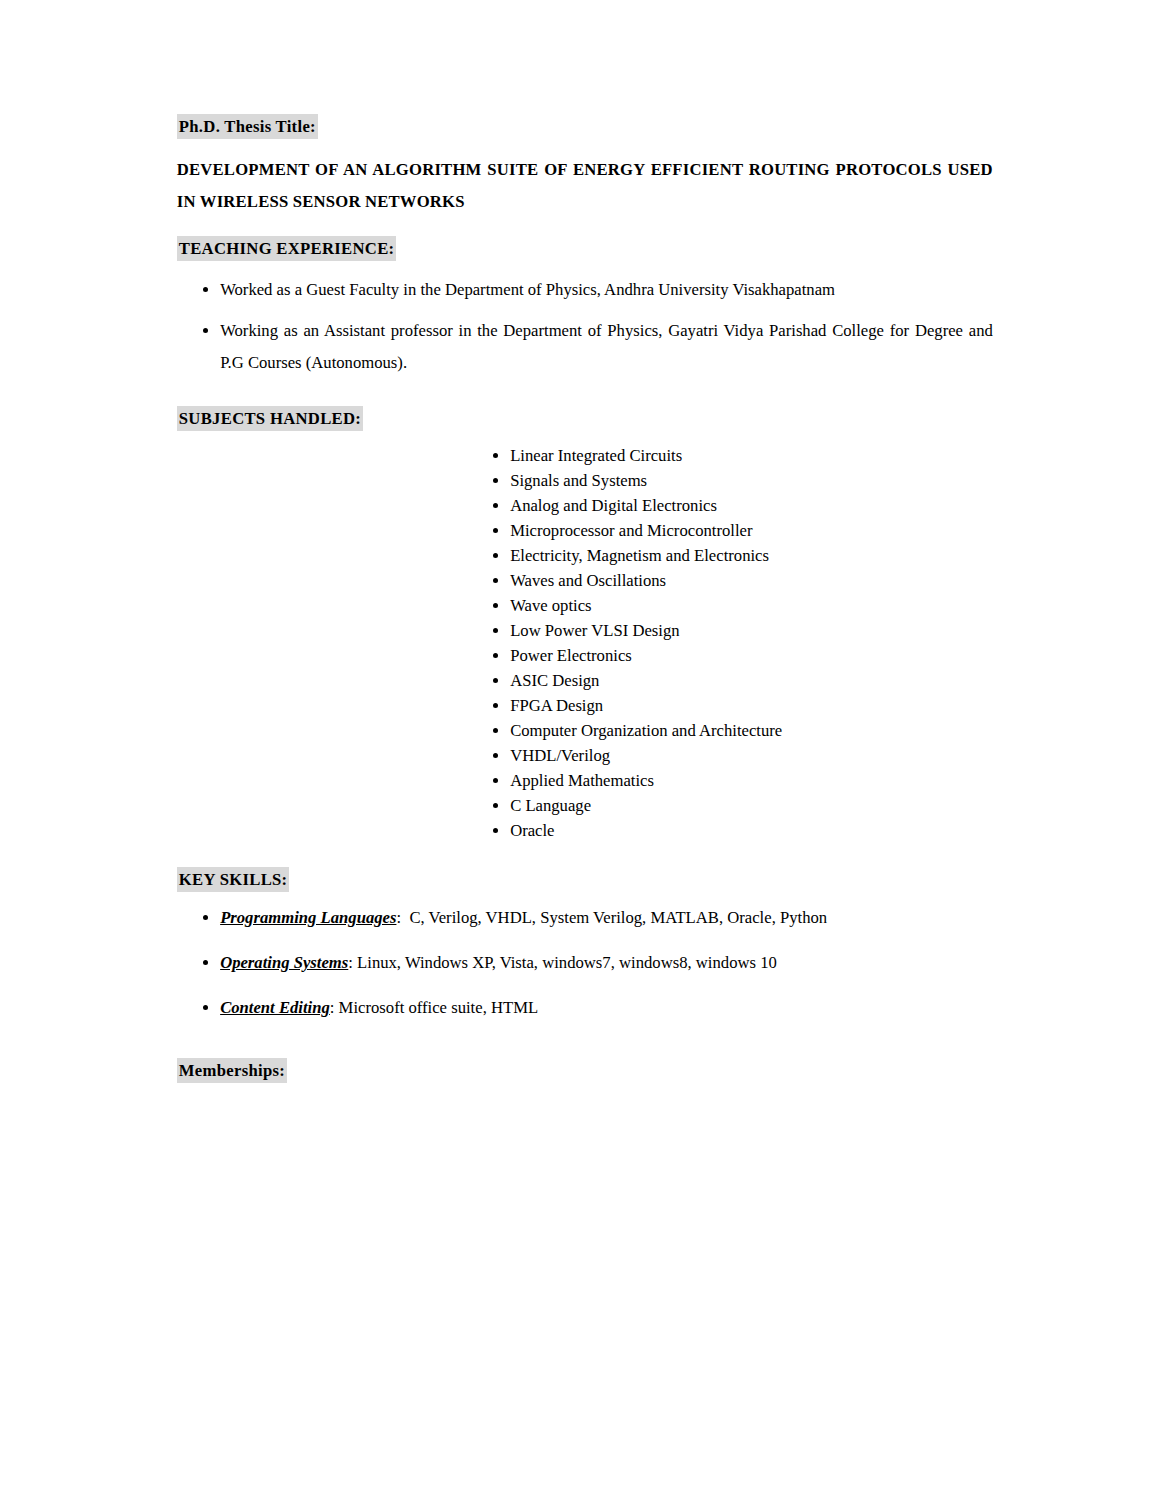Ph.D. Thesis Title:
DEVELOPMENT OF AN ALGORITHM SUITE OF ENERGY EFFICIENT ROUTING PROTOCOLS USED IN WIRELESS SENSOR NETWORKS
TEACHING EXPERIENCE:
Worked as a Guest Faculty in the Department of Physics, Andhra University Visakhapatnam
Working as an Assistant professor in the Department of Physics, Gayatri Vidya Parishad College for Degree and P.G Courses (Autonomous).
SUBJECTS HANDLED:
Linear Integrated Circuits
Signals and Systems
Analog and Digital Electronics
Microprocessor and Microcontroller
Electricity, Magnetism and Electronics
Waves and Oscillations
Wave optics
Low Power VLSI Design
Power Electronics
ASIC Design
FPGA Design
Computer Organization and Architecture
VHDL/Verilog
Applied Mathematics
C Language
Oracle
KEY SKILLS:
Programming Languages: C, Verilog, VHDL, System Verilog, MATLAB, Oracle, Python
Operating Systems: Linux, Windows XP, Vista, windows7, windows8, windows 10
Content Editing: Microsoft office suite, HTML
Memberships: